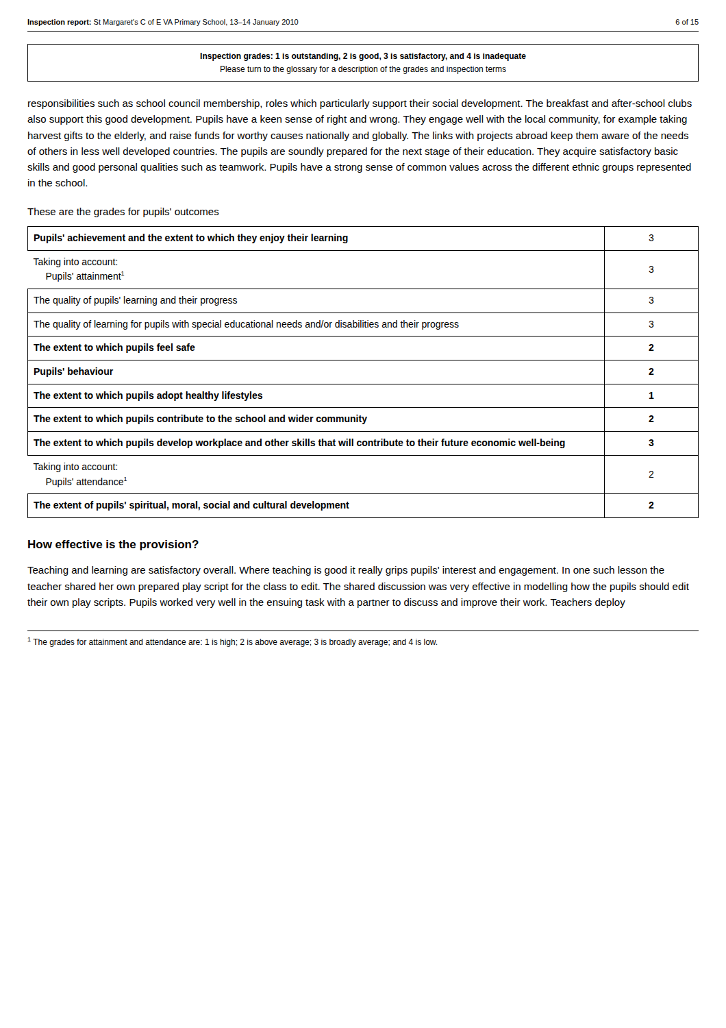Inspection report: St Margaret's C of E VA Primary School, 13–14 January 2010
6 of 15
Inspection grades: 1 is outstanding, 2 is good, 3 is satisfactory, and 4 is inadequate
Please turn to the glossary for a description of the grades and inspection terms
responsibilities such as school council membership, roles which particularly support their social development. The breakfast and after-school clubs also support this good development. Pupils have a keen sense of right and wrong. They engage well with the local community, for example taking harvest gifts to the elderly, and raise funds for worthy causes nationally and globally. The links with projects abroad keep them aware of the needs of others in less well developed countries. The pupils are soundly prepared for the next stage of their education. They acquire satisfactory basic skills and good personal qualities such as teamwork. Pupils have a strong sense of common values across the different ethnic groups represented in the school.
These are the grades for pupils' outcomes
| Pupils' achievement and the extent to which they enjoy their learning | 3 |
| Taking into account: Pupils' attainment 1 | 3 |
| The quality of pupils' learning and their progress | 3 |
| The quality of learning for pupils with special educational needs and/or disabilities and their progress | 3 |
| The extent to which pupils feel safe | 2 |
| Pupils' behaviour | 2 |
| The extent to which pupils adopt healthy lifestyles | 1 |
| The extent to which pupils contribute to the school and wider community | 2 |
| The extent to which pupils develop workplace and other skills that will contribute to their future economic well-being | 3 |
| Taking into account: Pupils' attendance 1 | 2 |
| The extent of pupils' spiritual, moral, social and cultural development | 2 |
How effective is the provision?
Teaching and learning are satisfactory overall. Where teaching is good it really grips pupils' interest and engagement. In one such lesson the teacher shared her own prepared play script for the class to edit. The shared discussion was very effective in modelling how the pupils should edit their own play scripts. Pupils worked very well in the ensuing task with a partner to discuss and improve their work. Teachers deploy
1 The grades for attainment and attendance are: 1 is high; 2 is above average; 3 is broadly average; and 4 is low.